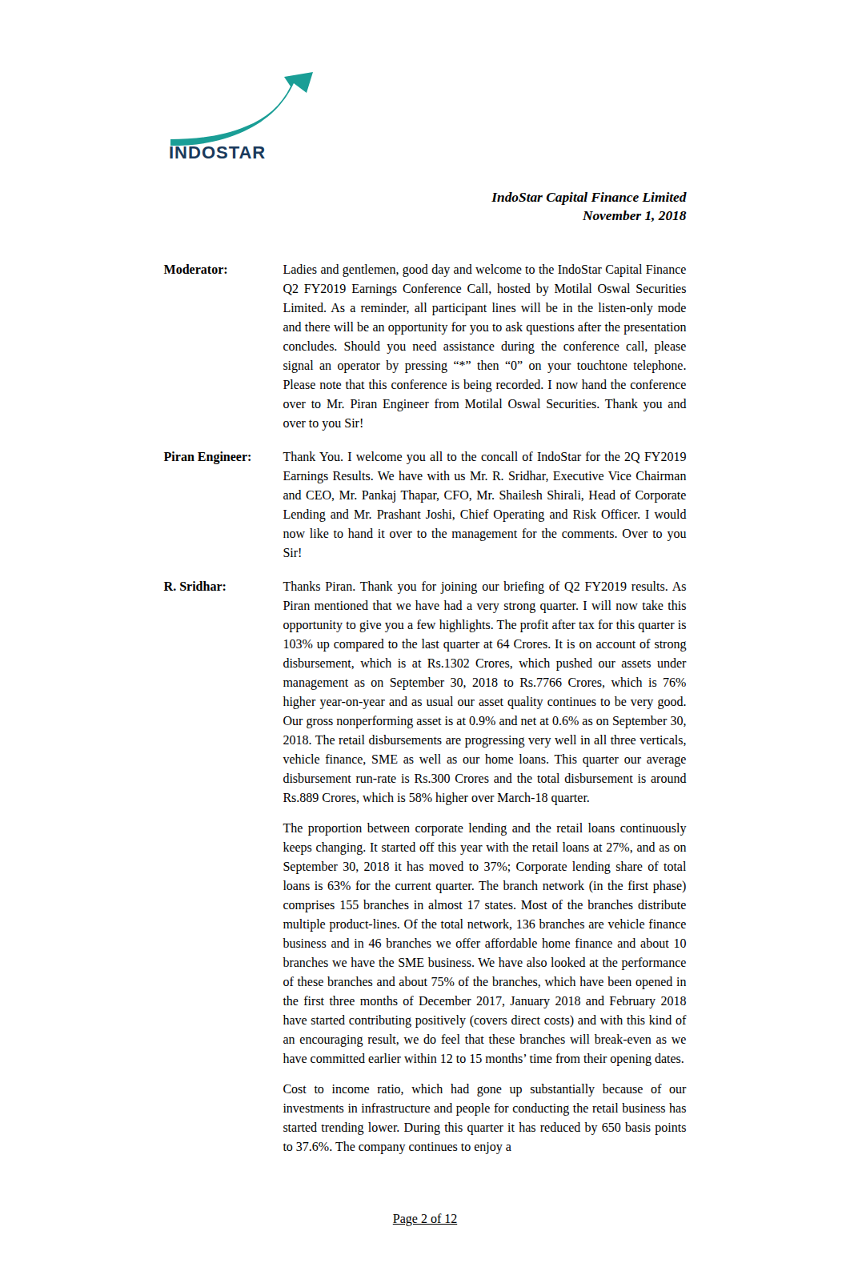INDOSTAR
IndoStar Capital Finance Limited
November 1, 2018
| Moderator: | Ladies and gentlemen, good day and welcome to the IndoStar Capital Finance Q2 FY2019 Earnings Conference Call, hosted by Motilal Oswal Securities Limited. As a reminder, all participant lines will be in the listen-only mode and there will be an opportunity for you to ask questions after the presentation concludes. Should you need assistance during the conference call, please signal an operator by pressing “*” then “0” on your touchtone telephone. Please note that this conference is being recorded. I now hand the conference over to Mr. Piran Engineer from Motilal Oswal Securities. Thank you and over to you Sir! |
| Piran Engineer: | Thank You. I welcome you all to the concall of IndoStar for the 2Q FY2019 Earnings Results. We have with us Mr. R. Sridhar, Executive Vice Chairman and CEO, Mr. Pankaj Thapar, CFO, Mr. Shailesh Shirali, Head of Corporate Lending and Mr. Prashant Joshi, Chief Operating and Risk Officer. I would now like to hand it over to the management for the comments. Over to you Sir! |
| R. Sridhar: | Thanks Piran. Thank you for joining our briefing of Q2 FY2019 results. As Piran mentioned that we have had a very strong quarter. I will now take this opportunity to give you a few highlights. The profit after tax for this quarter is 103% up compared to the last quarter at 64 Crores. It is on account of strong disbursement, which is at Rs.1302 Crores, which pushed our assets under management as on September 30, 2018 to Rs.7766 Crores, which is 76% higher year-on-year and as usual our asset quality continues to be very good. Our gross nonperforming asset is at 0.9% and net at 0.6% as on September 30, 2018. The retail disbursements are progressing very well in all three verticals, vehicle finance, SME as well as our home loans. This quarter our average disbursement run-rate is Rs.300 Crores and the total disbursement is around Rs.889 Crores, which is 58% higher over March-18 quarter. The proportion between corporate lending and the retail loans continuously keeps changing. It started off this year with the retail loans at 27%, and as on September 30, 2018 it has moved to 37%; Corporate lending share of total loans is 63% for the current quarter. The branch network (in the first phase) comprises 155 branches in almost 17 states. Most of the branches distribute multiple product-lines. Of the total network, 136 branches are vehicle finance business and in 46 branches we offer affordable home finance and about 10 branches we have the SME business. We have also looked at the performance of these branches and about 75% of the branches, which have been opened in the first three months of December 2017, January 2018 and February 2018 have started contributing positively (covers direct costs) and with this kind of an encouraging result, we do feel that these branches will break-even as we have committed earlier within 12 to 15 months’ time from their opening dates. Cost to income ratio, which had gone up substantially because of our investments in infrastructure and people for conducting the retail business has started trending lower. During this quarter it has reduced by 650 basis points to 37.6%. The company continues to enjoy a |
Page 2 of 12